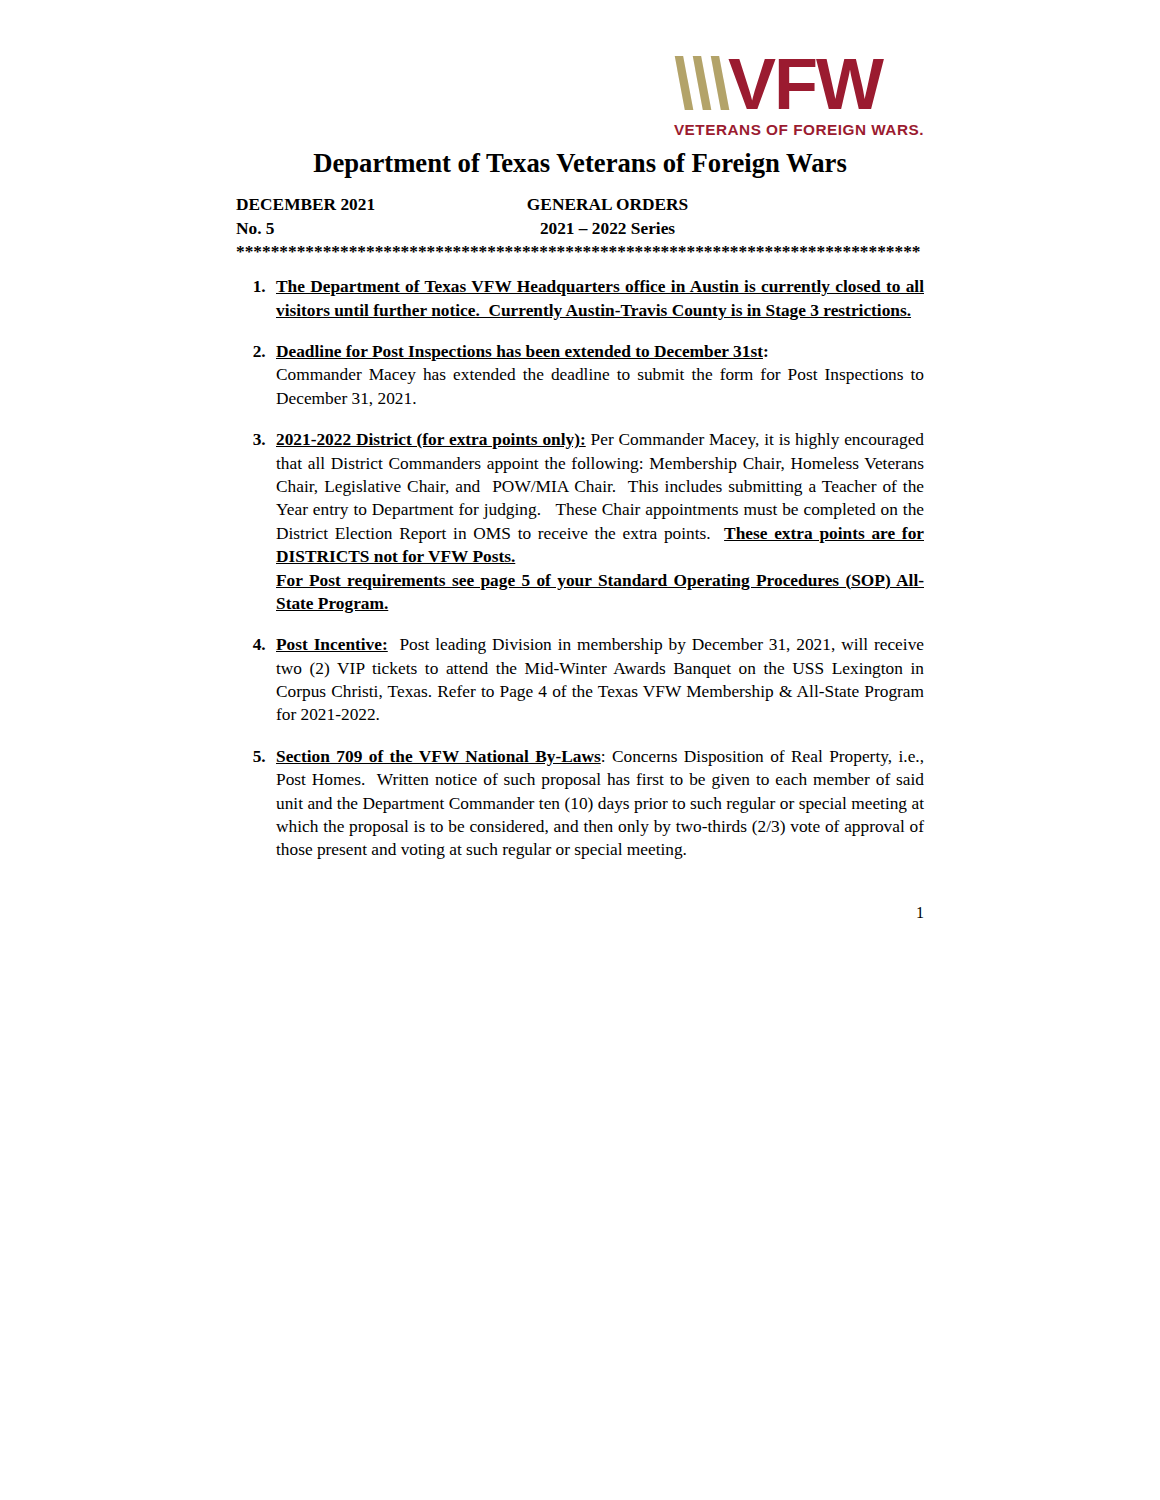\\\VFW
VETERANS OF FOREIGN WARS.
Department of Texas Veterans of Foreign Wars
| DECEMBER 2021 | GENERAL ORDERS | |
| No. 5 | 2021 – 2022 Series | |
*******************************************************************************
The Department of Texas VFW Headquarters office in Austin is currently closed to all visitors until further notice. Currently Austin-Travis County is in Stage 3 restrictions.
Deadline for Post Inspections has been extended to December 31st:
Commander Macey has extended the deadline to submit the form for Post Inspections to December 31, 2021.
2021-2022 District (for extra points only): Per Commander Macey, it is highly encouraged that all District Commanders appoint the following: Membership Chair, Homeless Veterans Chair, Legislative Chair, and POW/MIA Chair. This includes submitting a Teacher of the Year entry to Department for judging. These Chair appointments must be completed on the District Election Report in OMS to receive the extra points. These extra points are for DISTRICTS not for VFW Posts.
For Post requirements see page 5 of your Standard Operating Procedures (SOP) All-State Program.
Post Incentive: Post leading Division in membership by December 31, 2021, will receive two (2) VIP tickets to attend the Mid-Winter Awards Banquet on the USS Lexington in Corpus Christi, Texas. Refer to Page 4 of the Texas VFW Membership & All-State Program for 2021-2022.
Section 709 of the VFW National By-Laws: Concerns Disposition of Real Property, i.e., Post Homes. Written notice of such proposal has first to be given to each member of said unit and the Department Commander ten (10) days prior to such regular or special meeting at which the proposal is to be considered, and then only by two-thirds (2/3) vote of approval of those present and voting at such regular or special meeting.
1